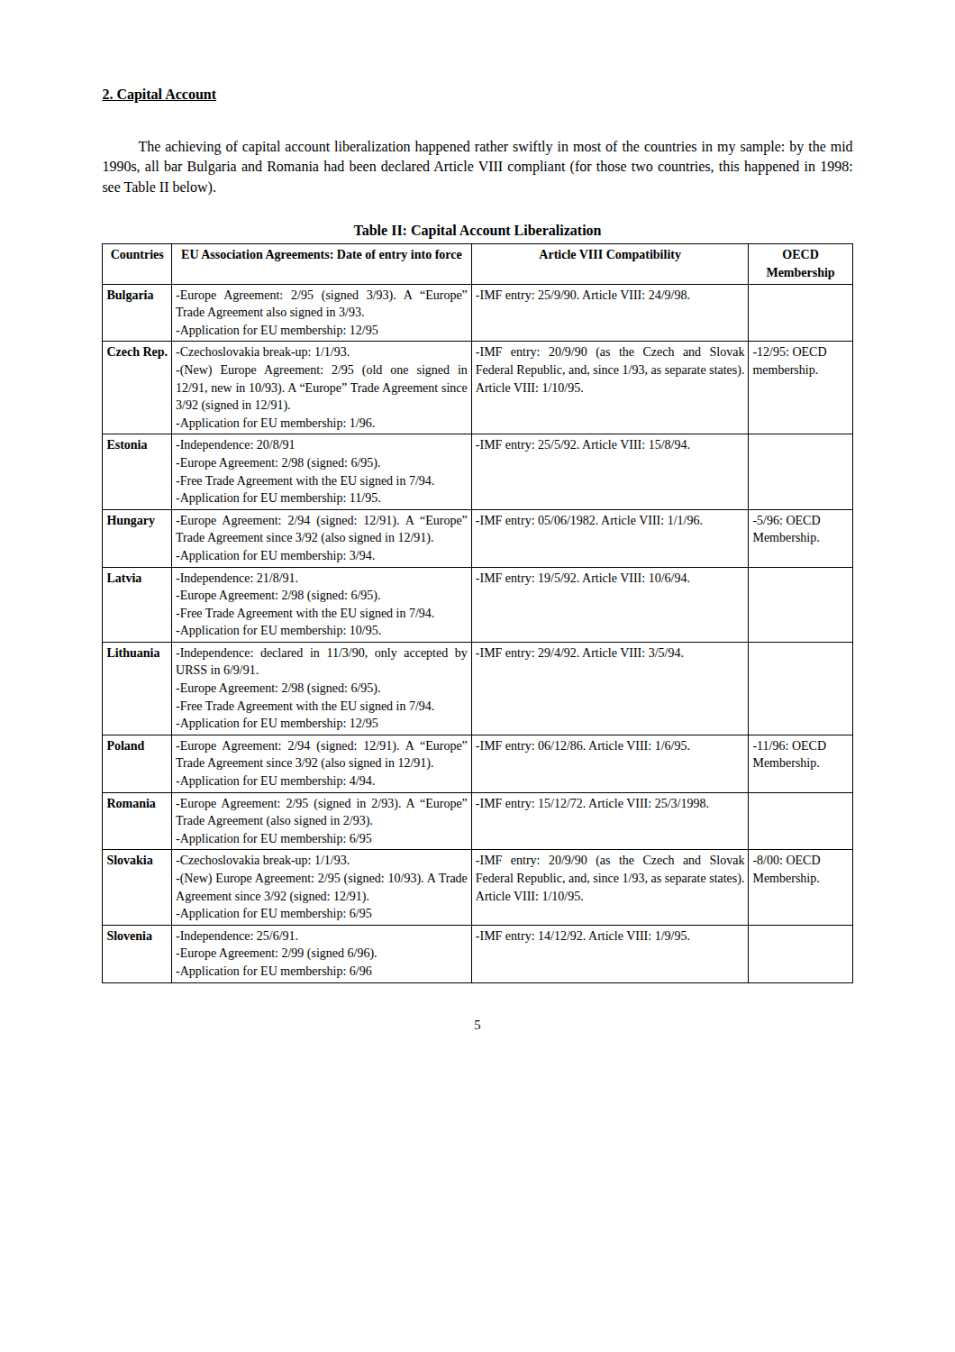2. Capital Account
The achieving of capital account liberalization happened rather swiftly in most of the countries in my sample: by the mid 1990s, all bar Bulgaria and Romania had been declared Article VIII compliant (for those two countries, this happened in 1998: see Table II below).
Table II: Capital Account Liberalization
| Countries | EU Association Agreements: Date of entry into force | Article VIII Compatibility | OECD Membership |
| --- | --- | --- | --- |
| Bulgaria | -Europe Agreement: 2/95 (signed 3/93). A “Europe” Trade Agreement also signed in 3/93. -Application for EU membership: 12/95 | -IMF entry: 25/9/90. Article VIII: 24/9/98. | |
| Czech Rep. | -Czechoslovakia break-up: 1/1/93. -(New) Europe Agreement: 2/95 (old one signed in 12/91, new in 10/93). A “Europe” Trade Agreement since 3/92 (signed in 12/91). -Application for EU membership: 1/96. | -IMF entry: 20/9/90 (as the Czech and Slovak Federal Republic, and, since 1/93, as separate states). Article VIII: 1/10/95. | -12/95: OECD membership. |
| Estonia | -Independence: 20/8/91 -Europe Agreement: 2/98 (signed: 6/95). -Free Trade Agreement with the EU signed in 7/94. -Application for EU membership: 11/95. | -IMF entry: 25/5/92. Article VIII: 15/8/94. | |
| Hungary | -Europe Agreement: 2/94 (signed: 12/91). A “Europe” Trade Agreement since 3/92 (also signed in 12/91). -Application for EU membership: 3/94. | -IMF entry: 05/06/1982. Article VIII: 1/1/96. | -5/96: OECD Membership. |
| Latvia | -Independence: 21/8/91. -Europe Agreement: 2/98 (signed: 6/95). -Free Trade Agreement with the EU signed in 7/94. -Application for EU membership: 10/95. | -IMF entry: 19/5/92. Article VIII: 10/6/94. | |
| Lithuania | -Independence: declared in 11/3/90, only accepted by URSS in 6/9/91. -Europe Agreement: 2/98 (signed: 6/95). -Free Trade Agreement with the EU signed in 7/94. -Application for EU membership: 12/95 | -IMF entry: 29/4/92. Article VIII: 3/5/94. | |
| Poland | -Europe Agreement: 2/94 (signed: 12/91). A “Europe” Trade Agreement since 3/92 (also signed in 12/91). -Application for EU membership: 4/94. | -IMF entry: 06/12/86. Article VIII: 1/6/95. | -11/96: OECD Membership. |
| Romania | -Europe Agreement: 2/95 (signed in 2/93). A “Europe” Trade Agreement (also signed in 2/93). -Application for EU membership: 6/95 | -IMF entry: 15/12/72. Article VIII: 25/3/1998. | |
| Slovakia | -Czechoslovakia break-up: 1/1/93. -(New) Europe Agreement: 2/95 (signed: 10/93). A Trade Agreement since 3/92 (signed: 12/91). -Application for EU membership: 6/95 | -IMF entry: 20/9/90 (as the Czech and Slovak Federal Republic, and, since 1/93, as separate states). Article VIII: 1/10/95. | -8/00: OECD Membership. |
| Slovenia | -Independence: 25/6/91. -Europe Agreement: 2/99 (signed 6/96). -Application for EU membership: 6/96 | -IMF entry: 14/12/92. Article VIII: 1/9/95. | |
5